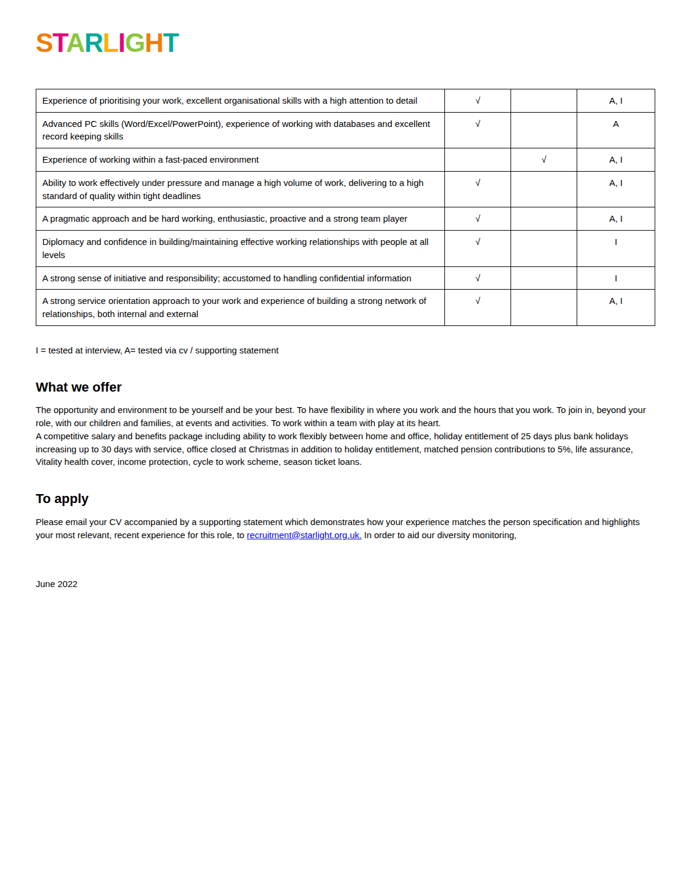STARLIGHT
| Experience of prioritising your work, excellent organisational skills with a high attention to detail | √ | | A, I |
| Advanced PC skills (Word/Excel/PowerPoint), experience of working with databases and excellent record keeping skills | √ | | A |
| Experience of working within a fast-paced environment | | √ | A, I |
| Ability to work effectively under pressure and manage a high volume of work, delivering to a high standard of quality within tight deadlines | √ | | A, I |
| A pragmatic approach and be hard working, enthusiastic, proactive and a strong team player | √ | | A, I |
| Diplomacy and confidence in building/maintaining effective working relationships with people at all levels | √ | | I |
| A strong sense of initiative and responsibility; accustomed to handling confidential information | √ | | I |
| A strong service orientation approach to your work and experience of building a strong network of relationships, both internal and external | √ | | A, I |
I = tested at interview, A= tested via cv / supporting statement
What we offer
The opportunity and environment to be yourself and be your best. To have flexibility in where you work and the hours that you work. To join in, beyond your role, with our children and families, at events and activities. To work within a team with play at its heart.
A competitive salary and benefits package including ability to work flexibly between home and office, holiday entitlement of 25 days plus bank holidays increasing up to 30 days with service, office closed at Christmas in addition to holiday entitlement, matched pension contributions to 5%, life assurance, Vitality health cover, income protection, cycle to work scheme, season ticket loans.
To apply
Please email your CV accompanied by a supporting statement which demonstrates how your experience matches the person specification and highlights your most relevant, recent experience for this role, to recruitment@starlight.org.uk. In order to aid our diversity monitoring,
June 2022